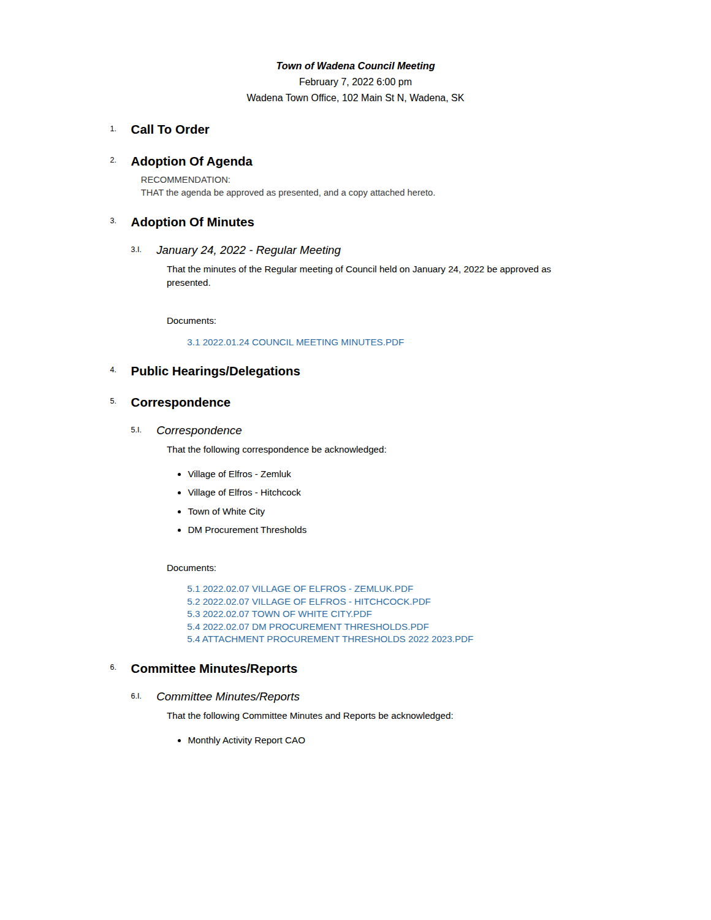Town of Wadena Council Meeting
February 7, 2022 6:00 pm
Wadena Town Office, 102 Main St N, Wadena, SK
Call To Order
Adoption Of Agenda
RECOMMENDATION:
THAT the agenda be approved as presented, and a copy attached hereto.
Adoption Of Minutes
January 24, 2022 - Regular Meeting
That the minutes of the Regular meeting of Council held on January 24, 2022 be approved as presented.
Documents:
3.1 2022.01.24 COUNCIL MEETING MINUTES.PDF
Public Hearings/Delegations
Correspondence
Correspondence
That the following correspondence be acknowledged:
Village of Elfros - Zemluk
Village of Elfros - Hitchcock
Town of White City
DM Procurement Thresholds
Documents:
5.1 2022.02.07 VILLAGE OF ELFROS - ZEMLUK.PDF
5.2 2022.02.07 VILLAGE OF ELFROS - HITCHCOCK.PDF
5.3 2022.02.07 TOWN OF WHITE CITY.PDF
5.4 2022.02.07 DM PROCUREMENT THRESHOLDS.PDF
5.4 ATTACHMENT PROCUREMENT THRESHOLDS 2022 2023.PDF
Committee Minutes/Reports
Committee Minutes/Reports
That the following Committee Minutes and Reports be acknowledged:
Monthly Activity Report CAO